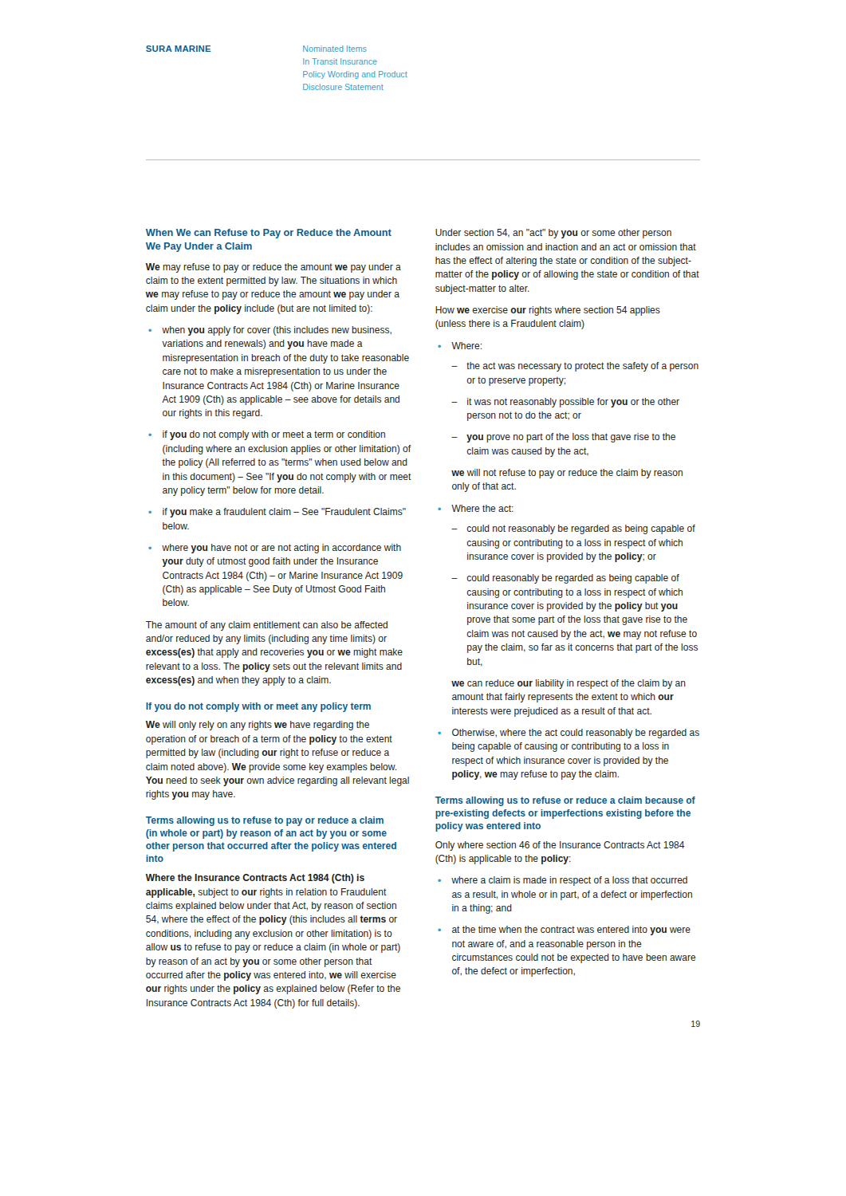SURA MARINE
Nominated Items
In Transit Insurance
Policy Wording and Product
Disclosure Statement
When We can Refuse to Pay or Reduce the Amount
We Pay Under a Claim
We may refuse to pay or reduce the amount we pay under a claim to the extent permitted by law. The situations in which we may refuse to pay or reduce the amount we pay under a claim under the policy include (but are not limited to):
when you apply for cover (this includes new business, variations and renewals) and you have made a misrepresentation in breach of the duty to take reasonable care not to make a misrepresentation to us under the Insurance Contracts Act 1984 (Cth) or Marine Insurance Act 1909 (Cth) as applicable – see above for details and our rights in this regard.
if you do not comply with or meet a term or condition (including where an exclusion applies or other limitation) of the policy (All referred to as "terms" when used below and in this document) – See "If you do not comply with or meet any policy term" below for more detail.
if you make a fraudulent claim – See "Fraudulent Claims" below.
where you have not or are not acting in accordance with your duty of utmost good faith under the Insurance Contracts Act 1984 (Cth) – or Marine Insurance Act 1909 (Cth) as applicable – See Duty of Utmost Good Faith below.
The amount of any claim entitlement can also be affected and/or reduced by any limits (including any time limits) or excess(es) that apply and recoveries you or we might make relevant to a loss. The policy sets out the relevant limits and excess(es) and when they apply to a claim.
If you do not comply with or meet any policy term
We will only rely on any rights we have regarding the operation of or breach of a term of the policy to the extent permitted by law (including our right to refuse or reduce a claim noted above). We provide some key examples below. You need to seek your own advice regarding all relevant legal rights you may have.
Terms allowing us to refuse to pay or reduce a claim
(in whole or part) by reason of an act by you or some other person that occurred after the policy was entered into
Where the Insurance Contracts Act 1984 (Cth) is applicable, subject to our rights in relation to Fraudulent claims explained below under that Act, by reason of section 54, where the effect of the policy (this includes all terms or conditions, including any exclusion or other limitation) is to allow us to refuse to pay or reduce a claim (in whole or part) by reason of an act by you or some other person that occurred after the policy was entered into, we will exercise our rights under the policy as explained below (Refer to the Insurance Contracts Act 1984 (Cth) for full details).
Under section 54, an "act" by you or some other person includes an omission and inaction and an act or omission that has the effect of altering the state or condition of the subject-matter of the policy or of allowing the state or condition of that subject-matter to alter.
How we exercise our rights where section 54 applies
(unless there is a Fraudulent claim)
Where:
the act was necessary to protect the safety of a person or to preserve property;
it was not reasonably possible for you or the other person not to do the act; or
you prove no part of the loss that gave rise to the claim was caused by the act,
we will not refuse to pay or reduce the claim by reason only of that act.
Where the act:
could not reasonably be regarded as being capable of causing or contributing to a loss in respect of which insurance cover is provided by the policy; or
could reasonably be regarded as being capable of causing or contributing to a loss in respect of which insurance cover is provided by the policy but you prove that some part of the loss that gave rise to the claim was not caused by the act, we may not refuse to pay the claim, so far as it concerns that part of the loss but,
we can reduce our liability in respect of the claim by an amount that fairly represents the extent to which our interests were prejudiced as a result of that act.
Otherwise, where the act could reasonably be regarded as being capable of causing or contributing to a loss in respect of which insurance cover is provided by the policy, we may refuse to pay the claim.
Terms allowing us to refuse or reduce a claim because of pre-existing defects or imperfections existing before the policy was entered into
Only where section 46 of the Insurance Contracts Act 1984 (Cth) is applicable to the policy:
where a claim is made in respect of a loss that occurred as a result, in whole or in part, of a defect or imperfection in a thing; and
at the time when the contract was entered into you were not aware of, and a reasonable person in the circumstances could not be expected to have been aware of, the defect or imperfection,
19